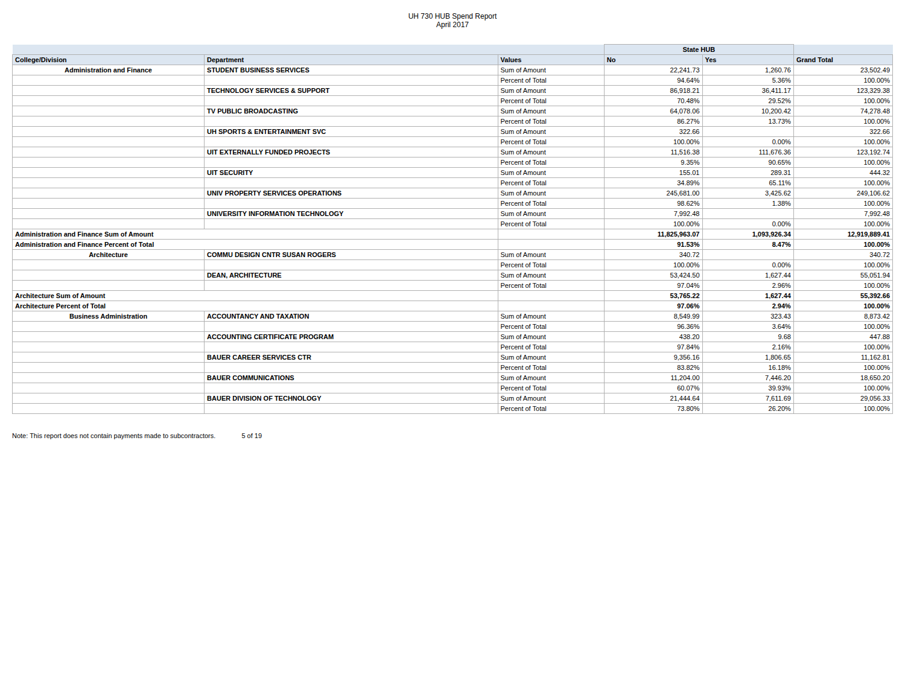UH 730 HUB Spend Report
April 2017
| | | | State HUB | |
| --- | --- | --- | --- | --- |
| College/Division | Department | Values | No | Yes | Grand Total |
| Administration and Finance | STUDENT BUSINESS SERVICES | Sum of Amount | 22,241.73 | 1,260.76 | 23,502.49 |
| | | Percent of Total | 94.64% | 5.36% | 100.00% |
| | TECHNOLOGY SERVICES & SUPPORT | Sum of Amount | 86,918.21 | 36,411.17 | 123,329.38 |
| | | Percent of Total | 70.48% | 29.52% | 100.00% |
| | TV PUBLIC BROADCASTING | Sum of Amount | 64,078.06 | 10,200.42 | 74,278.48 |
| | | Percent of Total | 86.27% | 13.73% | 100.00% |
| | UH SPORTS & ENTERTAINMENT SVC | Sum of Amount | 322.66 | | 322.66 |
| | | Percent of Total | 100.00% | 0.00% | 100.00% |
| | UIT EXTERNALLY FUNDED PROJECTS | Sum of Amount | 11,516.38 | 111,676.36 | 123,192.74 |
| | | Percent of Total | 9.35% | 90.65% | 100.00% |
| | UIT SECURITY | Sum of Amount | 155.01 | 289.31 | 444.32 |
| | | Percent of Total | 34.89% | 65.11% | 100.00% |
| | UNIV PROPERTY SERVICES OPERATIONS | Sum of Amount | 245,681.00 | 3,425.62 | 249,106.62 |
| | | Percent of Total | 98.62% | 1.38% | 100.00% |
| | UNIVERSITY INFORMATION TECHNOLOGY | Sum of Amount | 7,992.48 | | 7,992.48 |
| | | Percent of Total | 100.00% | 0.00% | 100.00% |
| Administration and Finance Sum of Amount | | 11,825,963.07 | 1,093,926.34 | 12,919,889.41 |
| Administration and Finance Percent of Total | | 91.53% | 8.47% | 100.00% |
| Architecture | COMMU DESIGN CNTR SUSAN ROGERS | Sum of Amount | 340.72 | | 340.72 |
| | | Percent of Total | 100.00% | 0.00% | 100.00% |
| | DEAN, ARCHITECTURE | Sum of Amount | 53,424.50 | 1,627.44 | 55,051.94 |
| | | Percent of Total | 97.04% | 2.96% | 100.00% |
| Architecture Sum of Amount | | 53,765.22 | 1,627.44 | 55,392.66 |
| Architecture Percent of Total | | 97.06% | 2.94% | 100.00% |
| Business Administration | ACCOUNTANCY AND TAXATION | Sum of Amount | 8,549.99 | 323.43 | 8,873.42 |
| | | Percent of Total | 96.36% | 3.64% | 100.00% |
| | ACCOUNTING CERTIFICATE PROGRAM | Sum of Amount | 438.20 | 9.68 | 447.88 |
| | | Percent of Total | 97.84% | 2.16% | 100.00% |
| | BAUER CAREER SERVICES CTR | Sum of Amount | 9,356.16 | 1,806.65 | 11,162.81 |
| | | Percent of Total | 83.82% | 16.18% | 100.00% |
| | BAUER COMMUNICATIONS | Sum of Amount | 11,204.00 | 7,446.20 | 18,650.20 |
| | | Percent of Total | 60.07% | 39.93% | 100.00% |
| | BAUER DIVISION OF TECHNOLOGY | Sum of Amount | 21,444.64 | 7,611.69 | 29,056.33 |
| | | Percent of Total | 73.80% | 26.20% | 100.00% |
Note: This report does not contain payments made to subcontractors. 5 of 19